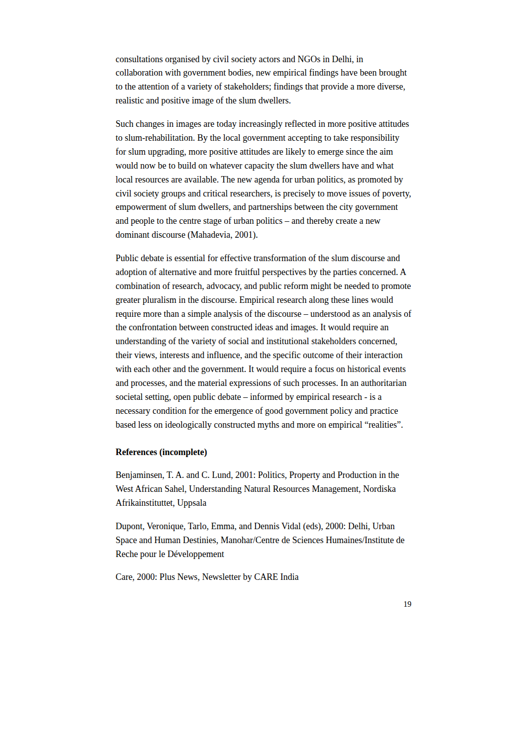consultations organised by civil society actors and NGOs in Delhi, in collaboration with government bodies, new empirical findings have been brought to the attention of a variety of stakeholders; findings that provide a more diverse, realistic and positive image of the slum dwellers.
Such changes in images are today increasingly reflected in more positive attitudes to slum-rehabilitation. By the local government accepting to take responsibility for slum upgrading, more positive attitudes are likely to emerge since the aim would now be to build on whatever capacity the slum dwellers have and what local resources are available. The new agenda for urban politics, as promoted by civil society groups and critical researchers, is precisely to move issues of poverty, empowerment of slum dwellers, and partnerships between the city government and people to the centre stage of urban politics – and thereby create a new dominant discourse (Mahadevia, 2001).
Public debate is essential for effective transformation of the slum discourse and adoption of alternative and more fruitful perspectives by the parties concerned. A combination of research, advocacy, and public reform might be needed to promote greater pluralism in the discourse. Empirical research along these lines would require more than a simple analysis of the discourse – understood as an analysis of the confrontation between constructed ideas and images. It would require an understanding of the variety of social and institutional stakeholders concerned, their views, interests and influence, and the specific outcome of their interaction with each other and the government. It would require a focus on historical events and processes, and the material expressions of such processes. In an authoritarian societal setting, open public debate – informed by empirical research - is a necessary condition for the emergence of good government policy and practice based less on ideologically constructed myths and more on empirical “realities”.
References (incomplete)
Benjaminsen, T. A. and C. Lund, 2001: Politics, Property and Production in the West African Sahel, Understanding Natural Resources Management, Nordiska Afrikainstituttet, Uppsala
Dupont, Veronique, Tarlo, Emma, and Dennis Vidal (eds), 2000: Delhi, Urban Space and Human Destinies, Manohar/Centre de Sciences Humaines/Institute de Reche pour le Développement
Care, 2000: Plus News, Newsletter by CARE India
19